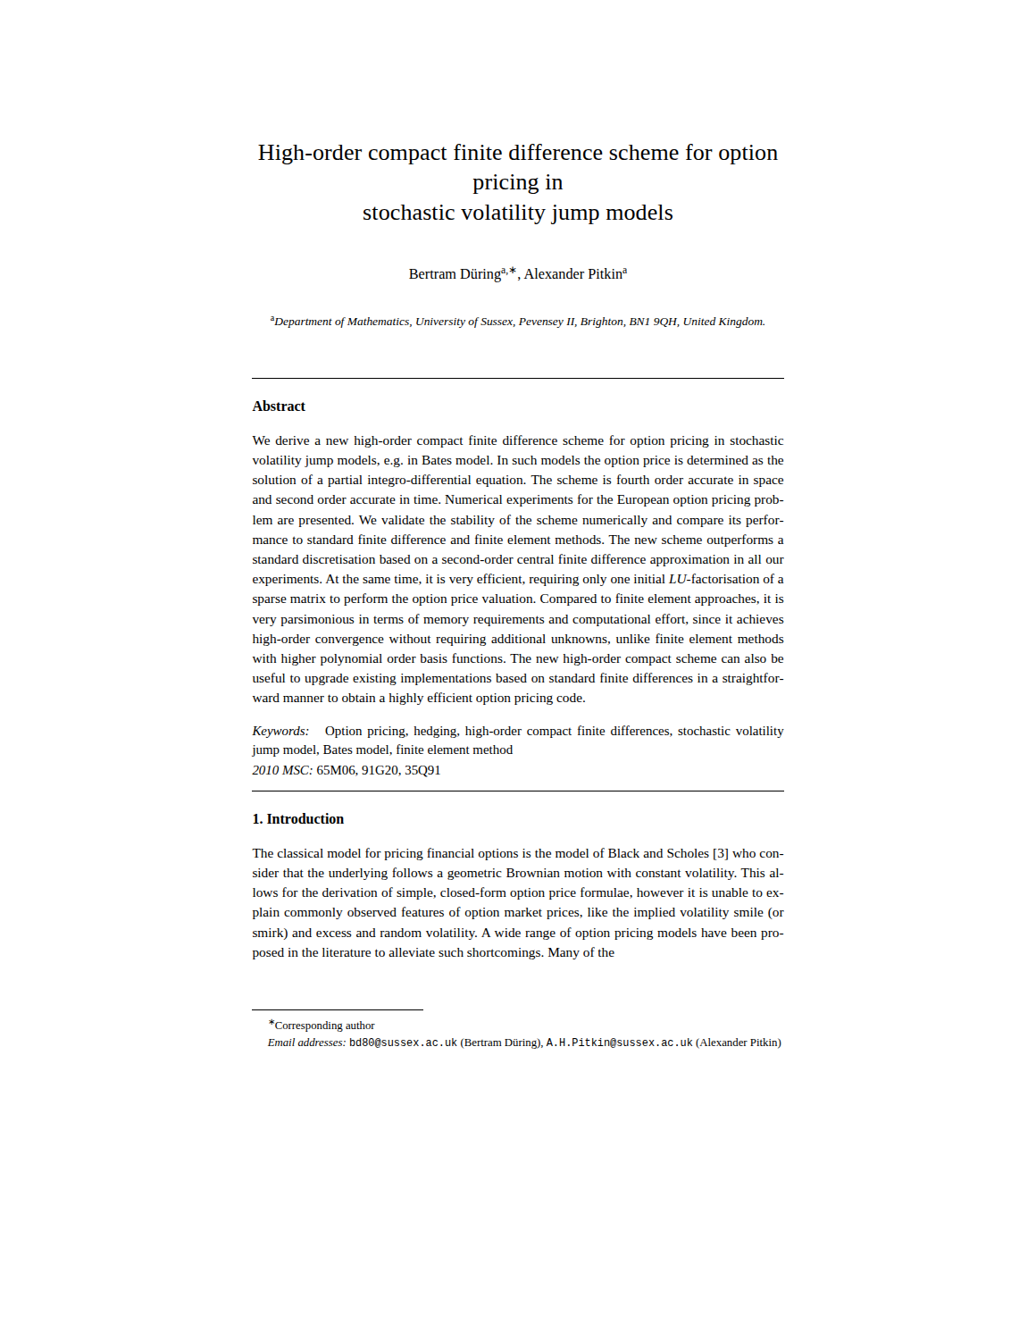High-order compact finite difference scheme for option pricing in
stochastic volatility jump models
Bertram Düringa,∗, Alexander Pitkina
aDepartment of Mathematics, University of Sussex, Pevensey II, Brighton, BN1 9QH, United Kingdom.
Abstract
We derive a new high-order compact finite difference scheme for option pricing in stochastic volatility jump models, e.g. in Bates model. In such models the option price is determined as the solution of a partial integro-differential equation. The scheme is fourth order accurate in space and second order accurate in time. Numerical experiments for the European option pricing problem are presented. We validate the stability of the scheme numerically and compare its performance to standard finite difference and finite element methods. The new scheme outperforms a standard discretisation based on a second-order central finite difference approximation in all our experiments. At the same time, it is very efficient, requiring only one initial LU-factorisation of a sparse matrix to perform the option price valuation. Compared to finite element approaches, it is very parsimonious in terms of memory requirements and computational effort, since it achieves high-order convergence without requiring additional unknowns, unlike finite element methods with higher polynomial order basis functions. The new high-order compact scheme can also be useful to upgrade existing implementations based on standard finite differences in a straightforward manner to obtain a highly efficient option pricing code.
Keywords: Option pricing, hedging, high-order compact finite differences, stochastic volatility jump model, Bates model, finite element method
2010 MSC: 65M06, 91G20, 35Q91
1. Introduction
The classical model for pricing financial options is the model of Black and Scholes [3] who consider that the underlying follows a geometric Brownian motion with constant volatility. This allows for the derivation of simple, closed-form option price formulae, however it is unable to explain commonly observed features of option market prices, like the implied volatility smile (or smirk) and excess and random volatility. A wide range of option pricing models have been proposed in the literature to alleviate such shortcomings. Many of the
∗Corresponding author
Email addresses: bd80@sussex.ac.uk (Bertram Düring), A.H.Pitkin@sussex.ac.uk (Alexander Pitkin)